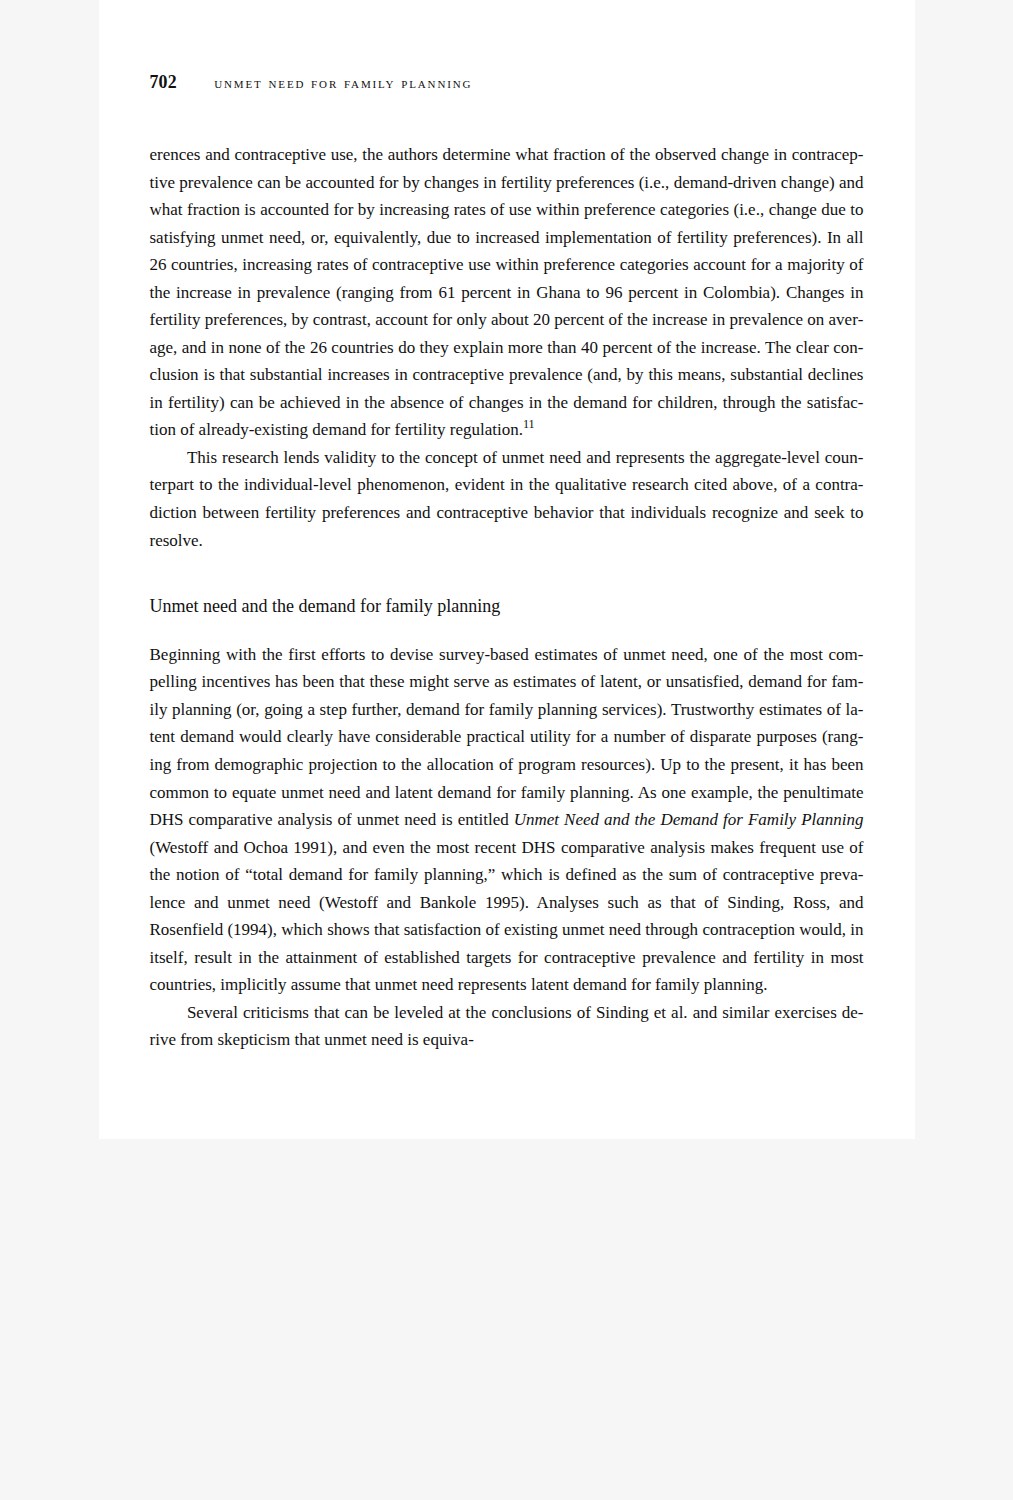702 Unmet Need for Family Planning
erences and contraceptive use, the authors determine what fraction of the observed change in contraceptive prevalence can be accounted for by changes in fertility preferences (i.e., demand-driven change) and what fraction is accounted for by increasing rates of use within preference categories (i.e., change due to satisfying unmet need, or, equivalently, due to increased implementation of fertility preferences). In all 26 countries, increasing rates of contraceptive use within preference categories account for a majority of the increase in prevalence (ranging from 61 percent in Ghana to 96 percent in Colombia). Changes in fertility preferences, by contrast, account for only about 20 percent of the increase in prevalence on average, and in none of the 26 countries do they explain more than 40 percent of the increase. The clear conclusion is that substantial increases in contraceptive prevalence (and, by this means, substantial declines in fertility) can be achieved in the absence of changes in the demand for children, through the satisfaction of already-existing demand for fertility regulation.11
This research lends validity to the concept of unmet need and represents the aggregate-level counterpart to the individual-level phenomenon, evident in the qualitative research cited above, of a contradiction between fertility preferences and contraceptive behavior that individuals recognize and seek to resolve.
Unmet need and the demand for family planning
Beginning with the first efforts to devise survey-based estimates of unmet need, one of the most compelling incentives has been that these might serve as estimates of latent, or unsatisfied, demand for family planning (or, going a step further, demand for family planning services). Trustworthy estimates of latent demand would clearly have considerable practical utility for a number of disparate purposes (ranging from demographic projection to the allocation of program resources). Up to the present, it has been common to equate unmet need and latent demand for family planning. As one example, the penultimate DHS comparative analysis of unmet need is entitled Unmet Need and the Demand for Family Planning (Westoff and Ochoa 1991), and even the most recent DHS comparative analysis makes frequent use of the notion of “total demand for family planning,” which is defined as the sum of contraceptive prevalence and unmet need (Westoff and Bankole 1995). Analyses such as that of Sinding, Ross, and Rosenfield (1994), which shows that satisfaction of existing unmet need through contraception would, in itself, result in the attainment of established targets for contraceptive prevalence and fertility in most countries, implicitly assume that unmet need represents latent demand for family planning.
Several criticisms that can be leveled at the conclusions of Sinding et al. and similar exercises derive from skepticism that unmet need is equiva-